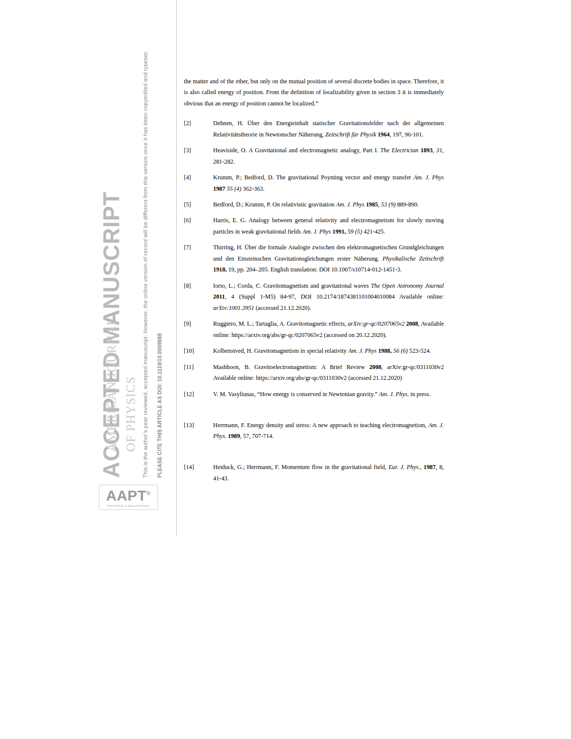ACCEPTED MANUSCRIPT
This is the author’s peer reviewed, accepted manuscript. However, the online version of record will be different from this version once it has been copyedited and typeset.
PLEASE CITE THIS ARTICLE AS DOI: 10.1119/10.0009888
AMERICAN JOURNAL
OF PHYSICS
AAPT®
PHYSICS & EDUCATION
the matter and of the ether, but only on the mutual position of several discrete bodies in space. Therefore, it is also called energy of position. From the definition of localizability given in section 3 it is immediately obvious that an energy of position cannot be localized.”
[2] Dehnen, H. Über den Energieinhalt statischer Gravitationsfelder nach der allgemeinen Relativitätstheorie in Newtonscher Näherung, Zeitschrift für Physik 1964, 197, 96-101.
[3] Heaviside, O. A Gravitational and electromagnetic analogy, Part I. The Electrician 1893, 31, 281-282.
[4] Krumm, P.; Bedford, D. The gravitational Poynting vector and energy transfer Am. J. Phys 1987 55 (4) 362-363.
[5] Bedford, D.; Krumm, P. On relativistic gravitation Am. J. Phys 1985, 53 (9) 889-890.
[6] Harris, E. G. Analogy between general relativity and electromagnetism for slowly moving particles in weak gravitational fields Am. J. Phys 1991, 59 (5) 421-425.
[7] Thirring, H. Über die formale Analogie zwischen den elektromagnetischen Grundgleichungen und den Einsteinschen Gravitationsgleichungen erster Näherung. Physikalische Zeitschrift 1918, 19, pp. 204–205. English translation: DOI 10.1007/s10714-012-1451-3.
[8] Iorio, L.; Corda, C. Gravitomagnetism and gravitational waves The Open Astronomy Journal 2011, 4 (Suppl 1-M5) 84-97, DOI 10.2174/1874381101004010084 Available online: arXiv:1001.3951 (accessed 21.12.2020).
[9] Ruggiero, M. L.; Tartaglia, A. Gravitomagnetic effects, arXiv:gr-qc/0207065v2 2008, Available online: https://arxiv.org/abs/gr-qc/0207065v2 (accessed on 20.12.2020).
[10] Kolbenstved, H. Gravitomagnetism in special relativity Am. J. Phys 1988, 56 (6) 523-524.
[11] Mashhoon, B. Gravitoelectromagnetism: A Brief Review 2008, arXiv:gr-qc/0311030v2 Available online: https://arxiv.org/abs/gr-qc/0311030v2 (accessed 21.12.2020)
[12] V. M. Vasyliunas, “How energy is conserved in Newtonian gravity.” Am. J. Phys. in press.
[13] Herrmann, F. Energy density and stress: A new approach to teaching electromagnetism, Am. J. Phys. 1989, 57, 707-714.
[14] Heiduck, G.; Herrmann, F. Momentum flow in the gravitational field, Eur. J. Phys., 1987, 8, 41-43.